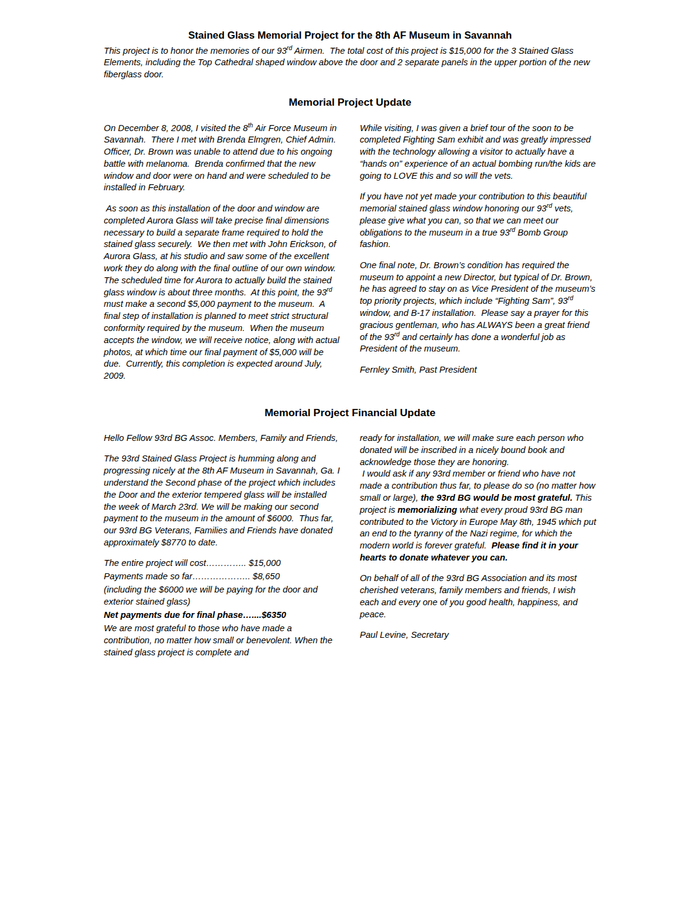Stained Glass Memorial Project for the 8th AF Museum in Savannah
This project is to honor the memories of our 93rd Airmen. The total cost of this project is $15,000 for the 3 Stained Glass Elements, including the Top Cathedral shaped window above the door and 2 separate panels in the upper portion of the new fiberglass door.
Memorial Project Update
On December 8, 2008, I visited the 8th Air Force Museum in Savannah. There I met with Brenda Elmgren, Chief Admin. Officer, Dr. Brown was unable to attend due to his ongoing battle with melanoma. Brenda confirmed that the new window and door were on hand and were scheduled to be installed in February.
As soon as this installation of the door and window are completed Aurora Glass will take precise final dimensions necessary to build a separate frame required to hold the stained glass securely. We then met with John Erickson, of Aurora Glass, at his studio and saw some of the excellent work they do along with the final outline of our own window. The scheduled time for Aurora to actually build the stained glass window is about three months. At this point, the 93rd must make a second $5,000 payment to the museum. A final step of installation is planned to meet strict structural conformity required by the museum. When the museum accepts the window, we will receive notice, along with actual photos, at which time our final payment of $5,000 will be due. Currently, this completion is expected around July, 2009.
While visiting, I was given a brief tour of the soon to be completed Fighting Sam exhibit and was greatly impressed with the technology allowing a visitor to actually have a “hands on” experience of an actual bombing run/the kids are going to LOVE this and so will the vets.
If you have not yet made your contribution to this beautiful memorial stained glass window honoring our 93rd vets, please give what you can, so that we can meet our obligations to the museum in a true 93rd Bomb Group fashion.
One final note, Dr. Brown’s condition has required the museum to appoint a new Director, but typical of Dr. Brown, he has agreed to stay on as Vice President of the museum’s top priority projects, which include “Fighting Sam”, 93rd window, and B-17 installation. Please say a prayer for this gracious gentleman, who has ALWAYS been a great friend of the 93rd and certainly has done a wonderful job as President of the museum.
Fernley Smith, Past President
Memorial Project Financial Update
Hello Fellow 93rd BG Assoc. Members, Family and Friends,
The 93rd Stained Glass Project is humming along and progressing nicely at the 8th AF Museum in Savannah, Ga. I understand the Second phase of the project which includes the Door and the exterior tempered glass will be installed the week of March 23rd. We will be making our second payment to the museum in the amount of $6000. Thus far, our 93rd BG Veterans, Families and Friends have donated approximately $8770 to date.
The entire project will cost………….. $15,000
Payments made so far……………….. $8,650
(including the $6000 we will be paying for the door and exterior stained glass)
Net payments due for final phase…....$6350
We are most grateful to those who have made a contribution, no matter how small or benevolent. When the stained glass project is complete and
ready for installation, we will make sure each person who donated will be inscribed in a nicely bound book and acknowledge those they are honoring.
I would ask if any 93rd member or friend who have not made a contribution thus far, to please do so (no matter how small or large), the 93rd BG would be most grateful. This project is memorializing what every proud 93rd BG man contributed to the Victory in Europe May 8th, 1945 which put an end to the tyranny of the Nazi regime, for which the modern world is forever grateful. Please find it in your hearts to donate whatever you can.
On behalf of all of the 93rd BG Association and its most cherished veterans, family members and friends, I wish each and every one of you good health, happiness, and peace.
Paul Levine, Secretary